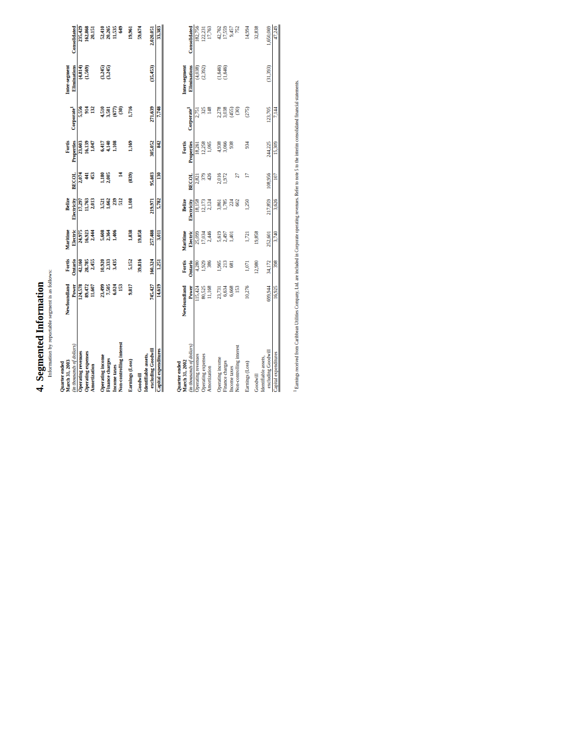4. Segmented Information
Information by reportable segment is as follows:
| Quarter ended March 31, 2003 (in thousands of dollars) | Newfoundland Power | Fortis Ontario | Maritime Electric | Belize Electricity | BECOL | Fortis Properties | Corporate 1 | Inter-segment Eliminations | Consolidated |
| --- | --- | --- | --- | --- | --- | --- | --- | --- | --- |
| Operating revenues | 124,578 | 42,160 | 24,975 | 17,297 | 2,074 | 23,603 | 5,556 | (4,814) | 235,429 |
| Operating expenses | 89,472 | 28,785 | 16,923 | 11,763 | 441 | 16,139 | 914 | (1,569) | 162,868 |
| Amortization | 11,607 | 2,455 | 2,444 | 2,013 | 453 | 1,047 | 132 | | 20,151 |
| Operating income | 23,499 | 10,920 | 5,608 | 3,521 | 1,180 | 6,417 | 4,510 | (3,245) | 52,410 |
| Finance charges | 7,505 | 2,333 | 2,364 | 1,662 | 2,005 | 4,140 | 3,501 | (3,245) | 20,265 |
| Income taxes | 6,024 | 3,435 | 1,406 | 239 | | 1,108 | (677) | | 11,535 |
| Non-controlling interest | 153 | | | 512 | 14 | | (30) | | 649 |
| Earnings (Loss) | 9,817 | 5,152 | 1,838 | 1,108 | (839) | 1,169 | 1,716 | | 19,961 |
| Goodwill | | 39,816 | 19,858 | | | | | | 59,674 |
| Identifiable assets, | | | | | | | | | |
| excluding Goodwill | 745,427 | 160,324 | 257,488 | 219,971 | 95,603 | 305,052 | 271,639 | (35,453) | 2,020,051 |
| Capital expenditures | 14,619 | 1,251 | 3,011 | 5,782 | 130 | 842 | 7,748 | | 33,383 |
| Quarter ended March 31, 2002 (in thousands of dollars) | Newfoundland Power | Fortis Ontario | Maritime Electric | Belize Electricity | BECOL | Fortis Properties | Corporate 1 | Inter-segment Eliminations | Consolidated |
| --- | --- | --- | --- | --- | --- | --- | --- | --- | --- |
| Operating revenues | 115,424 | 4,280 | 25,099 | 18,158 | 2,821 | 18,261 | 2,751 | (4,038) | 182,756 |
| Operating expenses | 80,525 | 1,929 | 17,034 | 12,173 | 379 | 12,258 | 325 | (2,392) | 122,231 |
| Amortization | 11,168 | 386 | 2,446 | 2,124 | 426 | 1,065 | 148 | | 17,763 |
| Operating income | 23,731 | 1,965 | 5,619 | 3,861 | 2,016 | 4,938 | 2,278 | (1,646) | 42,762 |
| Finance charges | 6,634 | 213 | 2,497 | 1,785 | 1,972 | 3,066 | 3,038 | (1,646) | 17,559 |
| Income taxes | 6,668 | 681 | 1,401 | 224 | | 938 | (455) | | 9,457 |
| Non-controlling interest | 153 | | | 602 | 27 | | (30) | | 752 |
| Earnings (Loss) | 10,276 | 1,071 | 1,721 | 1,250 | 17 | 934 | (275) | | 14,994 |
| Goodwill | | 12,980 | 19,858 | | | | | | 32,838 |
| Identifiable assets, | | | | | | | | | |
| excluding Goodwill | 699,944 | 34,172 | 252,601 | 217,859 | 108,956 | 244,225 | 123,705 | (31,393) | 1,650,069 |
| Capital expenditures | 16,925 | 398 | 3,740 | 3,626 | 107 | 15,309 | 7,144 | | 47,249 |
1 Earnings received from Caribbean Utilities Company, Ltd. are included in Corporate operating revenues. Refer to note 5 to the interim consolidated financial statements.